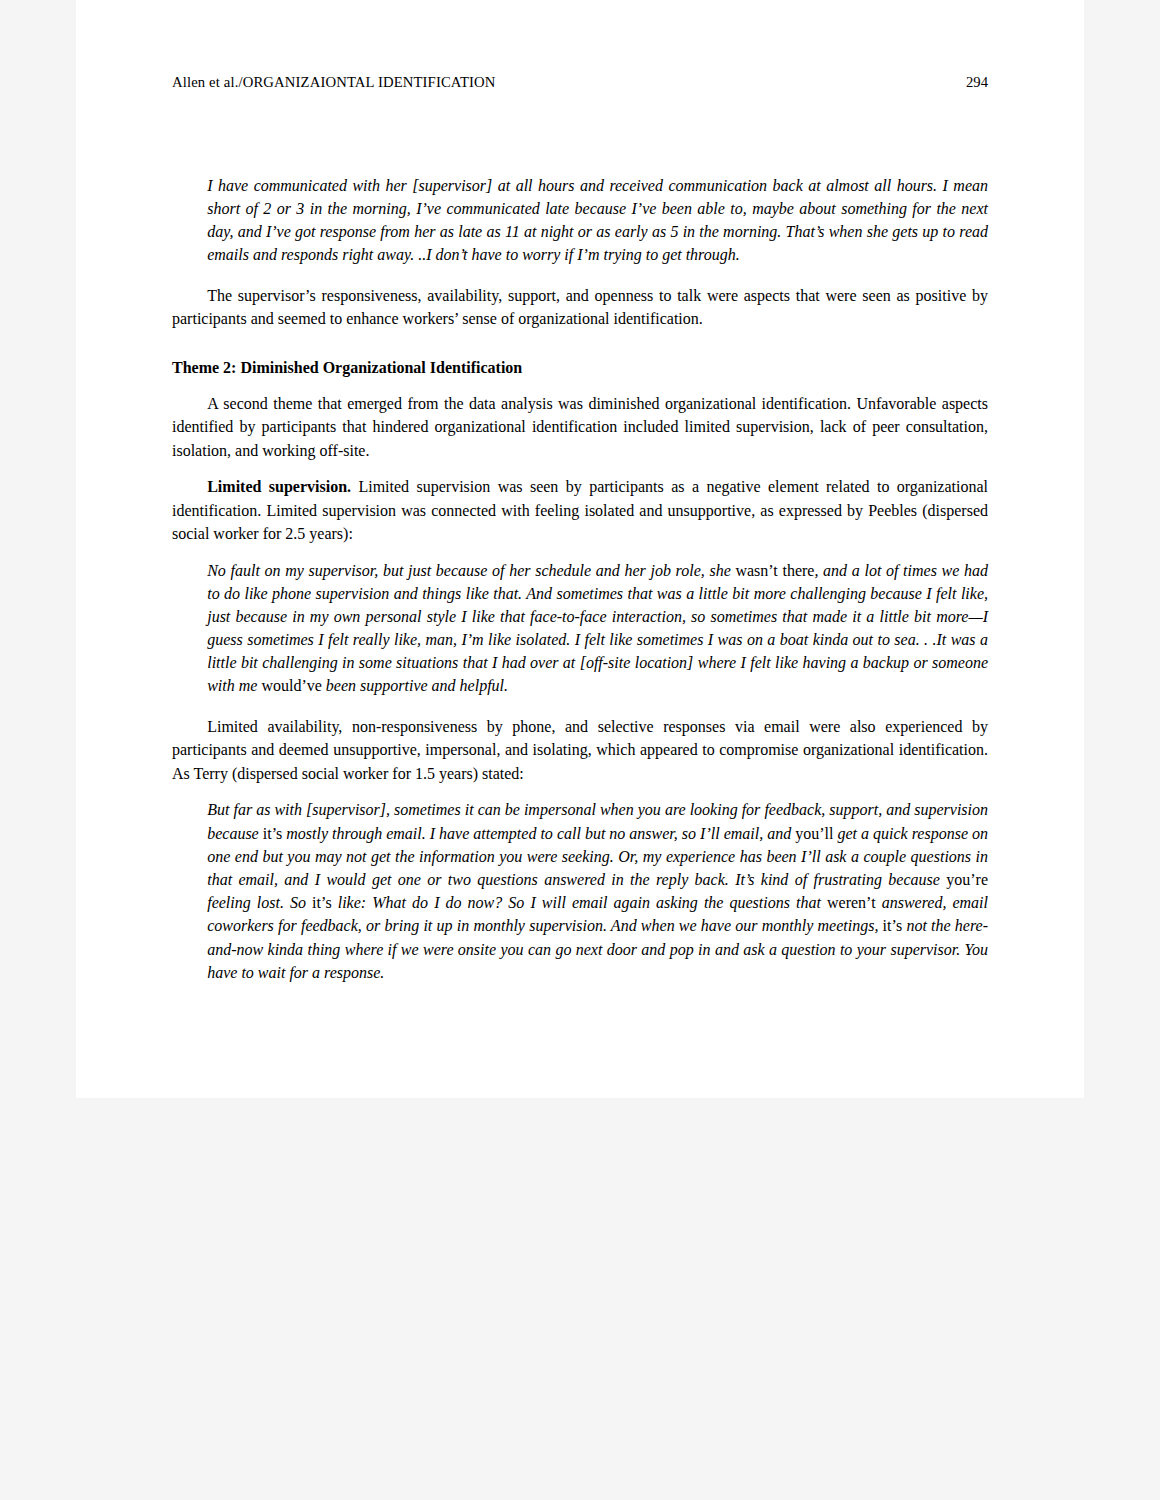Allen et al./ORGANIZAIONTAL IDENTIFICATION 294
I have communicated with her [supervisor] at all hours and received communication back at almost all hours. I mean short of 2 or 3 in the morning, I’ve communicated late because I’ve been able to, maybe about something for the next day, and I’ve got response from her as late as 11 at night or as early as 5 in the morning. That’s when she gets up to read emails and responds right away. ..I don’t have to worry if I’m trying to get through.
The supervisor’s responsiveness, availability, support, and openness to talk were aspects that were seen as positive by participants and seemed to enhance workers’ sense of organizational identification.
Theme 2: Diminished Organizational Identification
A second theme that emerged from the data analysis was diminished organizational identification. Unfavorable aspects identified by participants that hindered organizational identification included limited supervision, lack of peer consultation, isolation, and working off-site.
Limited supervision. Limited supervision was seen by participants as a negative element related to organizational identification. Limited supervision was connected with feeling isolated and unsupportive, as expressed by Peebles (dispersed social worker for 2.5 years):
No fault on my supervisor, but just because of her schedule and her job role, she wasn’t there, and a lot of times we had to do like phone supervision and things like that. And sometimes that was a little bit more challenging because I felt like, just because in my own personal style I like that face-to-face interaction, so sometimes that made it a little bit more—I guess sometimes I felt really like, man, I’m like isolated. I felt like sometimes I was on a boat kinda out to sea. . .It was a little bit challenging in some situations that I had over at [off-site location] where I felt like having a backup or someone with me would’ve been supportive and helpful.
Limited availability, non-responsiveness by phone, and selective responses via email were also experienced by participants and deemed unsupportive, impersonal, and isolating, which appeared to compromise organizational identification. As Terry (dispersed social worker for 1.5 years) stated:
But far as with [supervisor], sometimes it can be impersonal when you are looking for feedback, support, and supervision because it’s mostly through email. I have attempted to call but no answer, so I’ll email, and you’ll get a quick response on one end but you may not get the information you were seeking. Or, my experience has been I’ll ask a couple questions in that email, and I would get one or two questions answered in the reply back. It’s kind of frustrating because you’re feeling lost. So it’s like: What do I do now? So I will email again asking the questions that weren’t answered, email coworkers for feedback, or bring it up in monthly supervision. And when we have our monthly meetings, it’s not the here-and-now kinda thing where if we were onsite you can go next door and pop in and ask a question to your supervisor. You have to wait for a response.